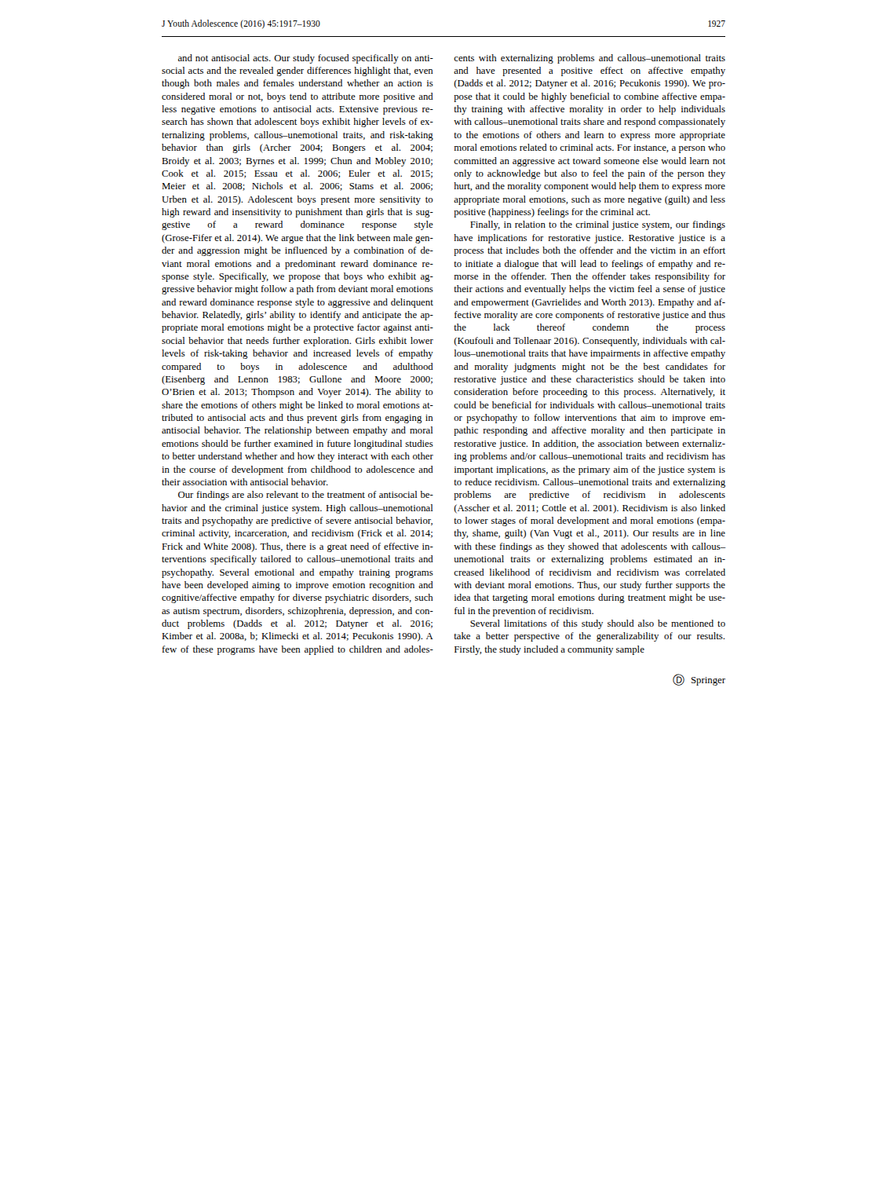J Youth Adolescence (2016) 45:1917–1930
1927
and not antisocial acts. Our study focused specifically on antisocial acts and the revealed gender differences highlight that, even though both males and females understand whether an action is considered moral or not, boys tend to attribute more positive and less negative emotions to antisocial acts. Extensive previous research has shown that adolescent boys exhibit higher levels of externalizing problems, callous–unemotional traits, and risk-taking behavior than girls (Archer 2004; Bongers et al. 2004; Broidy et al. 2003; Byrnes et al. 1999; Chun and Mobley 2010; Cook et al. 2015; Essau et al. 2006; Euler et al. 2015; Meier et al. 2008; Nichols et al. 2006; Stams et al. 2006; Urben et al. 2015). Adolescent boys present more sensitivity to high reward and insensitivity to punishment than girls that is suggestive of a reward dominance response style (Grose-Fifer et al. 2014). We argue that the link between male gender and aggression might be influenced by a combination of deviant moral emotions and a predominant reward dominance response style. Specifically, we propose that boys who exhibit aggressive behavior might follow a path from deviant moral emotions and reward dominance response style to aggressive and delinquent behavior. Relatedly, girls’ ability to identify and anticipate the appropriate moral emotions might be a protective factor against antisocial behavior that needs further exploration. Girls exhibit lower levels of risk-taking behavior and increased levels of empathy compared to boys in adolescence and adulthood (Eisenberg and Lennon 1983; Gullone and Moore 2000; O’Brien et al. 2013; Thompson and Voyer 2014). The ability to share the emotions of others might be linked to moral emotions attributed to antisocial acts and thus prevent girls from engaging in antisocial behavior. The relationship between empathy and moral emotions should be further examined in future longitudinal studies to better understand whether and how they interact with each other in the course of development from childhood to adolescence and their association with antisocial behavior.
Our findings are also relevant to the treatment of antisocial behavior and the criminal justice system. High callous–unemotional traits and psychopathy are predictive of severe antisocial behavior, criminal activity, incarceration, and recidivism (Frick et al. 2014; Frick and White 2008). Thus, there is a great need of effective interventions specifically tailored to callous–unemotional traits and psychopathy. Several emotional and empathy training programs have been developed aiming to improve emotion recognition and cognitive/affective empathy for diverse psychiatric disorders, such as autism spectrum, disorders, schizophrenia, depression, and conduct problems (Dadds et al. 2012; Datyner et al. 2016; Kimber et al. 2008a, b; Klimecki et al. 2014; Pecukonis 1990). A few of these programs have been applied to children and adolescents with externalizing problems and callous–unemotional traits and have presented a positive effect on affective empathy (Dadds et al. 2012; Datyner et al. 2016; Pecukonis 1990). We propose that it could be highly beneficial to combine affective empathy training with affective morality in order to help individuals with callous–unemotional traits share and respond compassionately to the emotions of others and learn to express more appropriate moral emotions related to criminal acts. For instance, a person who committed an aggressive act toward someone else would learn not only to acknowledge but also to feel the pain of the person they hurt, and the morality component would help them to express more appropriate moral emotions, such as more negative (guilt) and less positive (happiness) feelings for the criminal act.
Finally, in relation to the criminal justice system, our findings have implications for restorative justice. Restorative justice is a process that includes both the offender and the victim in an effort to initiate a dialogue that will lead to feelings of empathy and remorse in the offender. Then the offender takes responsibility for their actions and eventually helps the victim feel a sense of justice and empowerment (Gavrielides and Worth 2013). Empathy and affective morality are core components of restorative justice and thus the lack thereof condemn the process (Koufouli and Tollenaar 2016). Consequently, individuals with callous–unemotional traits that have impairments in affective empathy and morality judgments might not be the best candidates for restorative justice and these characteristics should be taken into consideration before proceeding to this process. Alternatively, it could be beneficial for individuals with callous–unemotional traits or psychopathy to follow interventions that aim to improve empathic responding and affective morality and then participate in restorative justice. In addition, the association between externalizing problems and/or callous–unemotional traits and recidivism has important implications, as the primary aim of the justice system is to reduce recidivism. Callous–unemotional traits and externalizing problems are predictive of recidivism in adolescents (Asscher et al. 2011; Cottle et al. 2001). Recidivism is also linked to lower stages of moral development and moral emotions (empathy, shame, guilt) (Van Vugt et al., 2011). Our results are in line with these findings as they showed that adolescents with callous–unemotional traits or externalizing problems estimated an increased likelihood of recidivism and recidivism was correlated with deviant moral emotions. Thus, our study further supports the idea that targeting moral emotions during treatment might be useful in the prevention of recidivism.
Several limitations of this study should also be mentioned to take a better perspective of the generalizability of our results. Firstly, the study included a community sample
Ⓓ Springer